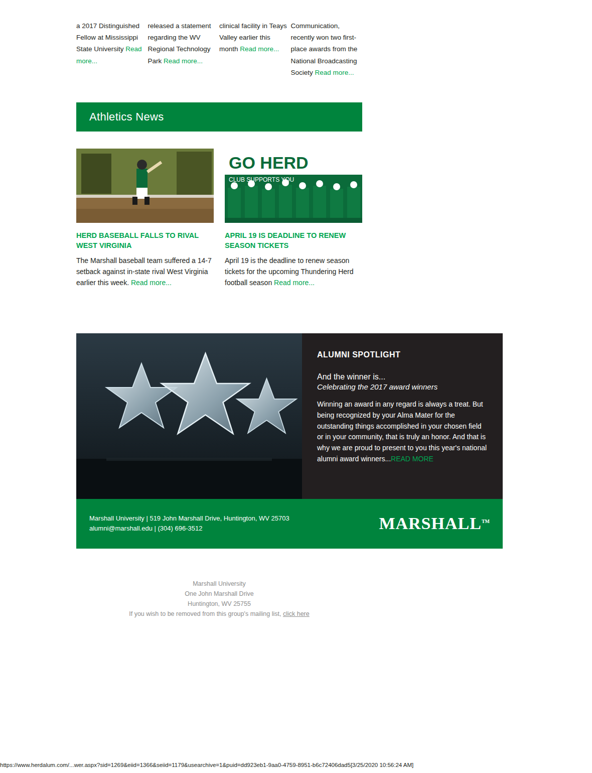a 2017 Distinguished Fellow at Mississippi State University Read more...
released a statement regarding the WV Regional Technology Park Read more...
clinical facility in Teays Valley earlier this month Read more...
Communication, recently won two first-place awards from the National Broadcasting Society Read more...
Athletics News
HERD BASEBALL FALLS TO RIVAL WEST VIRGINIA
The Marshall baseball team suffered a 14-7 setback against in-state rival West Virginia earlier this week. Read more...
GO HERD CLUB SUPPORTS YOU
APRIL 19 IS DEADLINE TO RENEW SEASON TICKETS
April 19 is the deadline to renew season tickets for the upcoming Thundering Herd football season Read more...
ALUMNI SPOTLIGHT
And the winner is...
Celebrating the 2017 award winners
Winning an award in any regard is always a treat. But being recognized by your Alma Mater for the outstanding things accomplished in your chosen field or in your community, that is truly an honor. And that is why we are proud to present to you this year's national alumni award winners...READ MORE
Marshall University | 519 John Marshall Drive, Huntington, WV 25703
alumni@marshall.edu | (304) 696-3512
MARSHALLTM
Marshall University
One John Marshall Drive
Huntington, WV 25755
If you wish to be removed from this group's mailing list, click here
https://www.herdalum.com/...wer.aspx?sid=1269&eiid=1366&seiid=1179&usearchive=1&puid=dd923eb1-9aa0-4759-8951-b6c72406dad5[3/25/2020 10:56:24 AM]